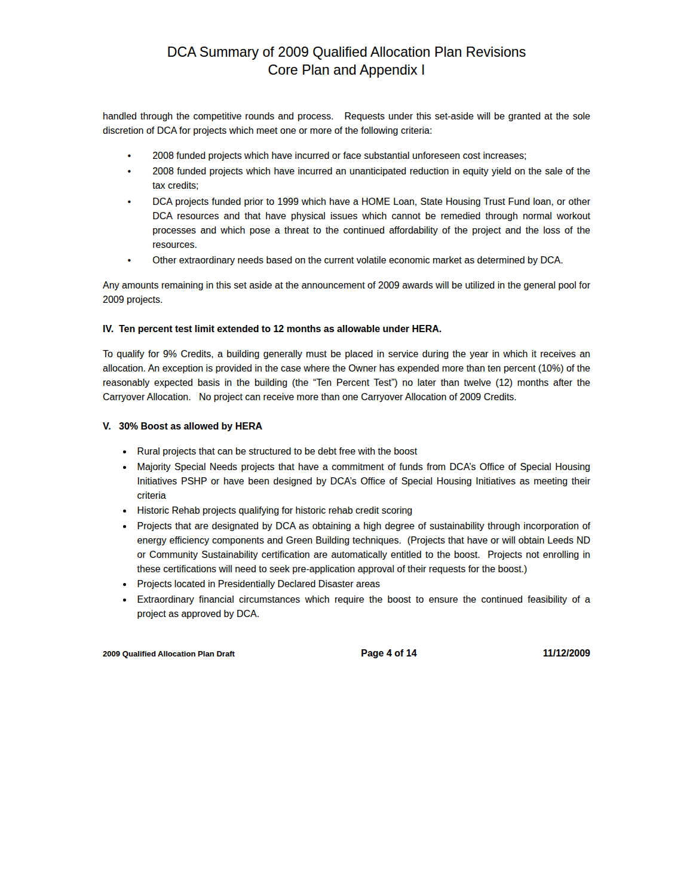DCA Summary of 2009 Qualified Allocation Plan Revisions
Core Plan and Appendix I
handled through the competitive rounds and process. Requests under this set-aside will be granted at the sole discretion of DCA for projects which meet one or more of the following criteria:
2008 funded projects which have incurred or face substantial unforeseen cost increases;
2008 funded projects which have incurred an unanticipated reduction in equity yield on the sale of the tax credits;
DCA projects funded prior to 1999 which have a HOME Loan, State Housing Trust Fund loan, or other DCA resources and that have physical issues which cannot be remedied through normal workout processes and which pose a threat to the continued affordability of the project and the loss of the resources.
Other extraordinary needs based on the current volatile economic market as determined by DCA.
Any amounts remaining in this set aside at the announcement of 2009 awards will be utilized in the general pool for 2009 projects.
IV. Ten percent test limit extended to 12 months as allowable under HERA.
To qualify for 9% Credits, a building generally must be placed in service during the year in which it receives an allocation. An exception is provided in the case where the Owner has expended more than ten percent (10%) of the reasonably expected basis in the building (the “Ten Percent Test”) no later than twelve (12) months after the Carryover Allocation. No project can receive more than one Carryover Allocation of 2009 Credits.
V. 30% Boost as allowed by HERA
Rural projects that can be structured to be debt free with the boost
Majority Special Needs projects that have a commitment of funds from DCA’s Office of Special Housing Initiatives PSHP or have been designed by DCA’s Office of Special Housing Initiatives as meeting their criteria
Historic Rehab projects qualifying for historic rehab credit scoring
Projects that are designated by DCA as obtaining a high degree of sustainability through incorporation of energy efficiency components and Green Building techniques. (Projects that have or will obtain Leeds ND or Community Sustainability certification are automatically entitled to the boost. Projects not enrolling in these certifications will need to seek pre-application approval of their requests for the boost.)
Projects located in Presidentially Declared Disaster areas
Extraordinary financial circumstances which require the boost to ensure the continued feasibility of a project as approved by DCA.
2009 Qualified Allocation Plan Draft Page 4 of 14 11/12/2009